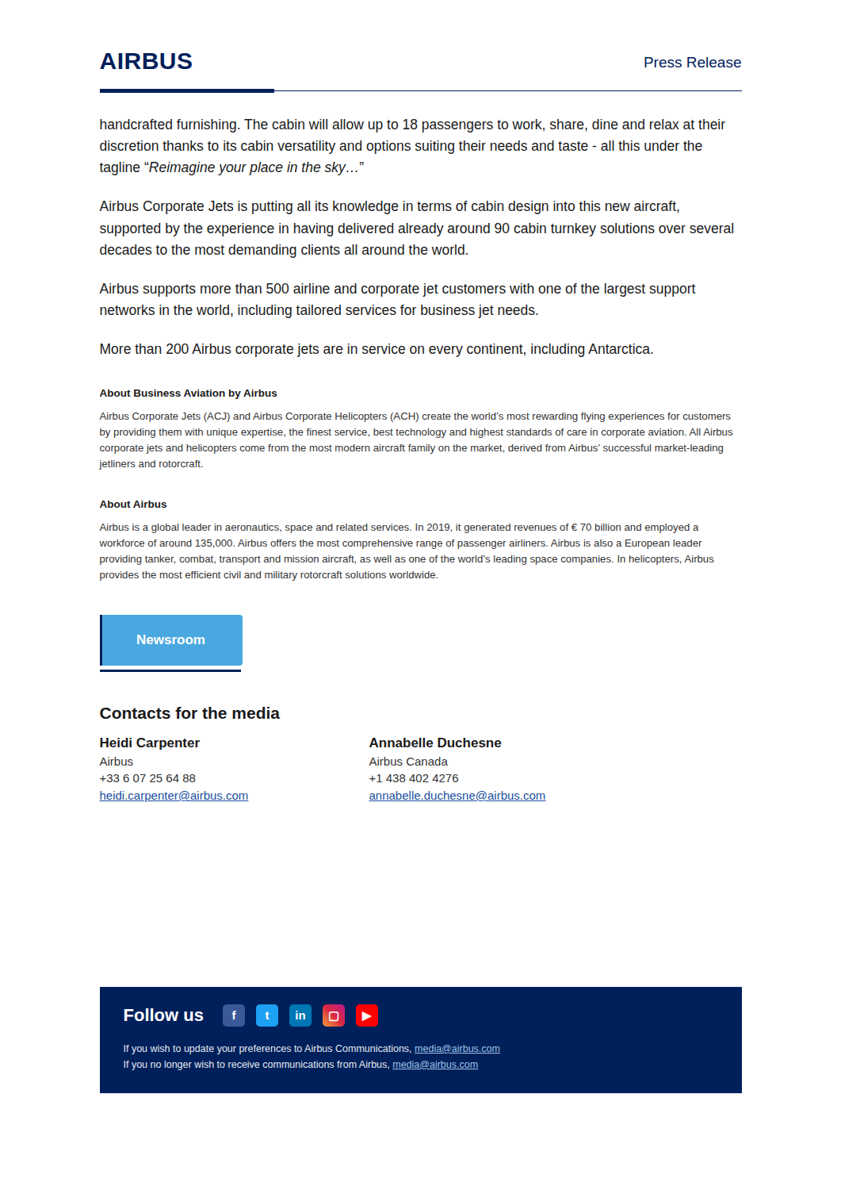AIRBUS
Press Release
handcrafted furnishing. The cabin will allow up to 18 passengers to work, share, dine and relax at their discretion thanks to its cabin versatility and options suiting their needs and taste - all this under the tagline “Reimagine your place in the sky…”
Airbus Corporate Jets is putting all its knowledge in terms of cabin design into this new aircraft, supported by the experience in having delivered already around 90 cabin turnkey solutions over several decades to the most demanding clients all around the world.
Airbus supports more than 500 airline and corporate jet customers with one of the largest support networks in the world, including tailored services for business jet needs.
More than 200 Airbus corporate jets are in service on every continent, including Antarctica.
About Business Aviation by Airbus
Airbus Corporate Jets (ACJ) and Airbus Corporate Helicopters (ACH) create the world’s most rewarding flying experiences for customers by providing them with unique expertise, the finest service, best technology and highest standards of care in corporate aviation. All Airbus corporate jets and helicopters come from the most modern aircraft family on the market, derived from Airbus’ successful market-leading jetliners and rotorcraft.
About Airbus
Airbus is a global leader in aeronautics, space and related services. In 2019, it generated revenues of € 70 billion and employed a workforce of around 135,000. Airbus offers the most comprehensive range of passenger airliners. Airbus is also a European leader providing tanker, combat, transport and mission aircraft, as well as one of the world’s leading space companies. In helicopters, Airbus provides the most efficient civil and military rotorcraft solutions worldwide.
Newsroom
Contacts for the media
Heidi Carpenter
Airbus
+33 6 07 25 64 88
heidi.carpenter@airbus.com
Annabelle Duchesne
Airbus Canada
+1 438 402 4276
annabelle.duchesne@airbus.com
Follow us f t in ▢ ▶
If you wish to update your preferences to Airbus Communications, media@airbus.com
If you no longer wish to receive communications from Airbus, media@airbus.com